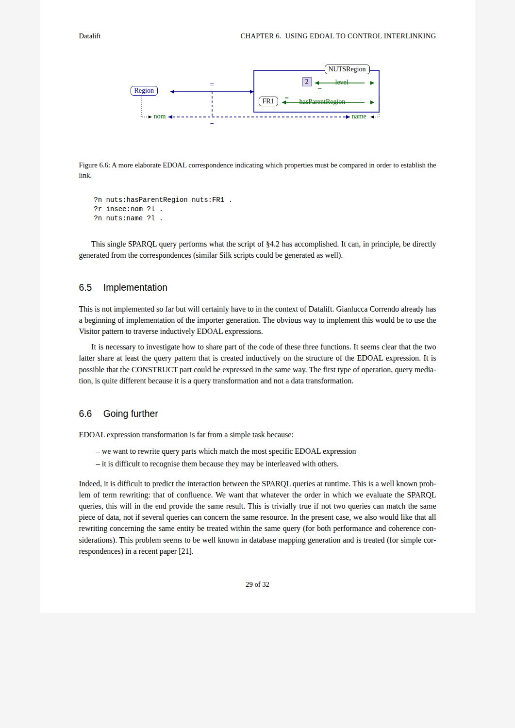Datalift Chapter 6. Using EDOAL to control interlinking
Region
NUTSRegion
2
FR1
= = = = nom name level hasParentRegion
Figure 6.6: A more elaborate EDOAL correspondence indicating which properties must be compared in order to establish the link.
?n nuts:hasParentRegion nuts:FR1 .
?r insee:nom ?l .
?n nuts:name ?l .
This single SPARQL query performs what the script of §4.2 has accomplished. It can, in principle, be directly generated from the correspondences (similar Silk scripts could be generated as well).
6.5 Implementation
This is not implemented so far but will certainly have to in the context of Datalift. Gianlucca Correndo already has a beginning of implementation of the importer generation. The obvious way to implement this would be to use the Visitor pattern to traverse inductively EDOAL expressions.
It is necessary to investigate how to share part of the code of these three functions. It seems clear that the two latter share at least the query pattern that is created inductively on the structure of the EDOAL expression. It is possible that the CONSTRUCT part could be expressed in the same way. The first type of operation, query mediation, is quite different because it is a query transformation and not a data transformation.
6.6 Going further
EDOAL expression transformation is far from a simple task because:
we want to rewrite query parts which match the most specific EDOAL expression
it is difficult to recognise them because they may be interleaved with others.
Indeed, it is difficult to predict the interaction between the SPARQL queries at runtime. This is a well known problem of term rewriting: that of confluence. We want that whatever the order in which we evaluate the SPARQL queries, this will in the end provide the same result. This is trivially true if not two queries can match the same piece of data, not if several queries can concern the same resource. In the present case, we also would like that all rewriting concerning the same entity be treated within the same query (for both performance and coherence considerations). This problem seems to be well known in database mapping generation and is treated (for simple correspondences) in a recent paper [21].
29 of 32